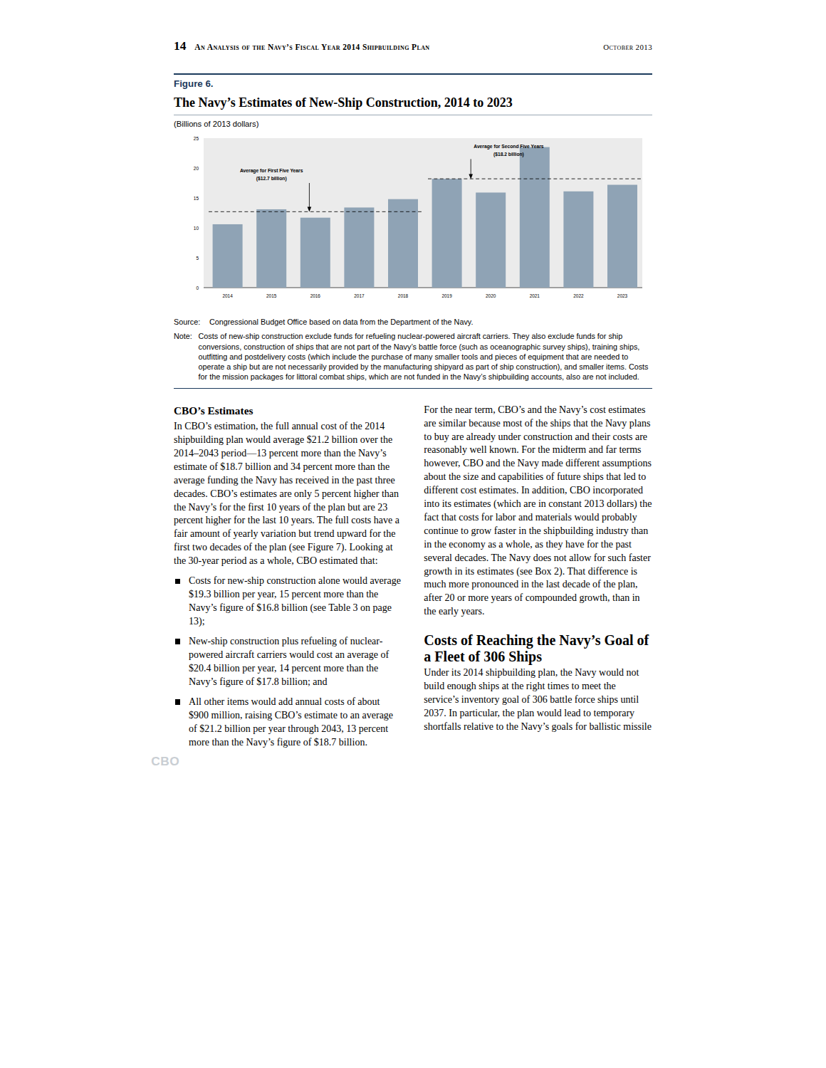14 An Analysis of the Navy’s Fiscal Year 2014 Shipbuilding Plan
October 2013
Figure 6.
The Navy’s Estimates of New-Ship Construction, 2014 to 2023
(Billions of 2013 dollars)
25 20 15 10 5 0 Average for First Five Years ($12.7 billion) Average for Second Five Years ($18.2 billion) 2014 2015 2016 2017 2018 2019 2020 2021 2022 2023
Source: Congressional Budget Office based on data from the Department of the Navy.
Note: Costs of new-ship construction exclude funds for refueling nuclear-powered aircraft carriers. They also exclude funds for ship conversions, construction of ships that are not part of the Navy’s battle force (such as oceanographic survey ships), training ships, outfitting and postdelivery costs (which include the purchase of many smaller tools and pieces of equipment that are needed to operate a ship but are not necessarily provided by the manufacturing shipyard as part of ship construction), and smaller items. Costs for the mission packages for littoral combat ships, which are not funded in the Navy’s shipbuilding accounts, also are not included.
CBO’s Estimates
In CBO’s estimation, the full annual cost of the 2014 shipbuilding plan would average $21.2 billion over the 2014–2043 period—13 percent more than the Navy’s estimate of $18.7 billion and 34 percent more than the average funding the Navy has received in the past three decades. CBO’s estimates are only 5 percent higher than the Navy’s for the first 10 years of the plan but are 23 percent higher for the last 10 years. The full costs have a fair amount of yearly variation but trend upward for the first two decades of the plan (see Figure 7). Looking at the 30-year period as a whole, CBO estimated that:
Costs for new-ship construction alone would average $19.3 billion per year, 15 percent more than the Navy’s figure of $16.8 billion (see Table 3 on page 13);
New-ship construction plus refueling of nuclear-powered aircraft carriers would cost an average of $20.4 billion per year, 14 percent more than the Navy’s figure of $17.8 billion; and
All other items would add annual costs of about $900 million, raising CBO’s estimate to an average of $21.2 billion per year through 2043, 13 percent more than the Navy’s figure of $18.7 billion.
For the near term, CBO’s and the Navy’s cost estimates are similar because most of the ships that the Navy plans to buy are already under construction and their costs are reasonably well known. For the midterm and far terms however, CBO and the Navy made different assumptions about the size and capabilities of future ships that led to different cost estimates. In addition, CBO incorporated into its estimates (which are in constant 2013 dollars) the fact that costs for labor and materials would probably continue to grow faster in the shipbuilding industry than in the economy as a whole, as they have for the past several decades. The Navy does not allow for such faster growth in its estimates (see Box 2). That difference is much more pronounced in the last decade of the plan, after 20 or more years of compounded growth, than in the early years.
Costs of Reaching the Navy’s Goal of a Fleet of 306 Ships
Under its 2014 shipbuilding plan, the Navy would not build enough ships at the right times to meet the service’s inventory goal of 306 battle force ships until 2037. In particular, the plan would lead to temporary shortfalls relative to the Navy’s goals for ballistic missile
CBO